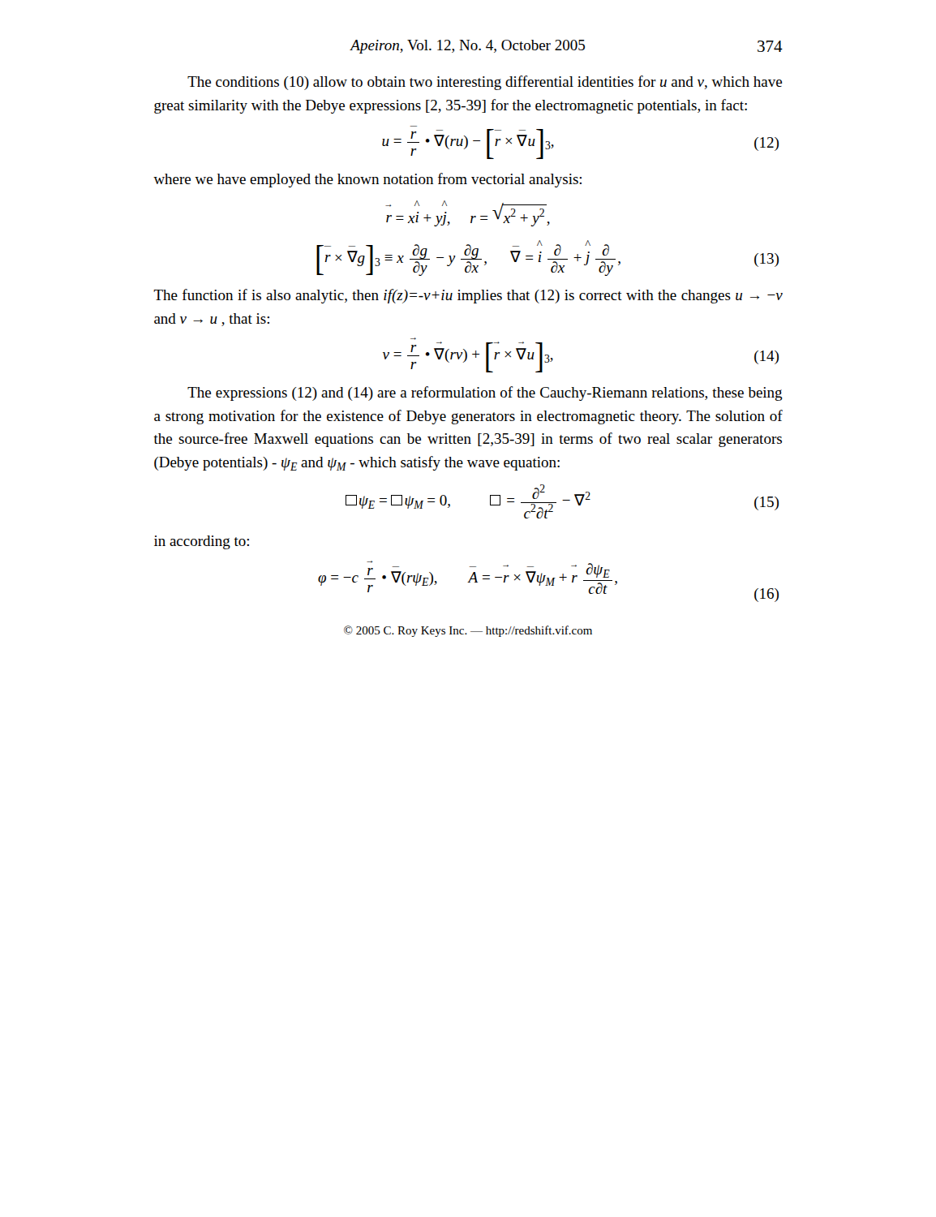Apeiron, Vol. 12, No. 4, October 2005 374
The conditions (10) allow to obtain two interesting differential identities for u and v, which have great similarity with the Debye expressions [2, 35-39] for the electromagnetic potentials, in fact:
u = rr • ∇(ru) − [r × ∇u] 3, (12)
where we have employed the known notation from vectorial analysis:
r = xi + yj, r = x 2 + y 2,
[r × ∇g] 3 ≡ x ∂g∂y − y ∂g∂x, ∇ = i ∂∂x + j ∂∂y, (13)
The function if is also analytic, then if(z)=-v+iu implies that (12) is correct with the changes u → −v and v → u , that is:
v = rr • ∇(rv) + [r × ∇u] 3, (14)
The expressions (12) and (14) are a reformulation of the Cauchy-Riemann relations, these being a strong motivation for the existence of Debye generators in electromagnetic theory. The solution of the source-free Maxwell equations can be written [2,35-39] in terms of two real scalar generators (Debye potentials) - ψE and ψM - which satisfy the wave equation:
ψE = ψM = 0, = ∂2 c 2∂t 2 − ∇2 (15)
in according to:
φ = −c rr • ∇(rψ E), A = −r × ∇ψM + r ∂ψE c∂t, (16)
© 2005 C. Roy Keys Inc. — http://redshift.vif.com